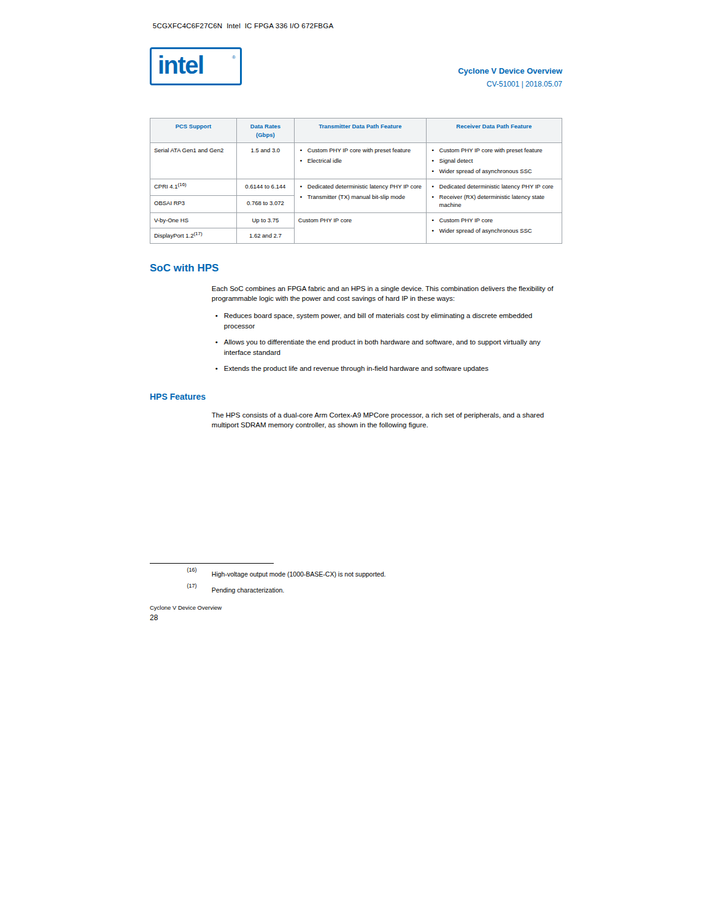5CGXFC4C6F27C6N Intel IC FPGA 336 I/O 672FBGA
intel
®
Cyclone V Device Overview
CV-51001 | 2018.05.07
| PCS Support | Data Rates (Gbps) | Transmitter Data Path Feature | Receiver Data Path Feature |
| --- | --- | --- | --- |
| Serial ATA Gen1 and Gen2 | 1.5 and 3.0 | Custom PHY IP core with preset feature Electrical idle | Custom PHY IP core with preset feature Signal detect Wider spread of asynchronous SSC |
| CPRI 4.1 (16) | 0.6144 to 6.144 | Dedicated deterministic latency PHY IP core Transmitter (TX) manual bit-slip mode | Dedicated deterministic latency PHY IP core Receiver (RX) deterministic latency state machine |
| OBSAI RP3 | 0.768 to 3.072 |
| V-by-One HS | Up to 3.75 | Custom PHY IP core | Custom PHY IP core Wider spread of asynchronous SSC |
| DisplayPort 1.2 (17) | 1.62 and 2.7 |
SoC with HPS
Each SoC combines an FPGA fabric and an HPS in a single device. This combination delivers the flexibility of programmable logic with the power and cost savings of hard IP in these ways:
Reduces board space, system power, and bill of materials cost by eliminating a discrete embedded processor
Allows you to differentiate the end product in both hardware and software, and to support virtually any interface standard
Extends the product life and revenue through in-field hardware and software updates
HPS Features
The HPS consists of a dual-core Arm Cortex-A9 MPCore processor, a rich set of peripherals, and a shared multiport SDRAM memory controller, as shown in the following figure.
(16)High-voltage output mode (1000-BASE-CX) is not supported.
(17)Pending characterization.
Cyclone V Device Overview
28